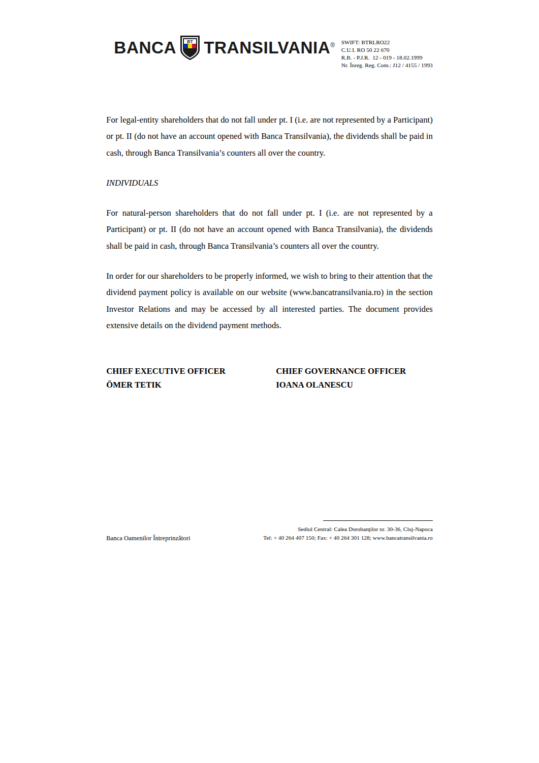BANCA BT TRANSILVANIA®
SWIFT: BTRLRO22
C.U.I. RO 50 22 670
R.B. - P.J.R. 12 - 019 - 18.02.1999
Nr. Înreg. Reg. Com.: J12 / 4155 / 1993
For legal-entity shareholders that do not fall under pt. I (i.e. are not represented by a Participant) or pt. II (do not have an account opened with Banca Transilvania), the dividends shall be paid in cash, through Banca Transilvania’s counters all over the country.
INDIVIDUALS
For natural-person shareholders that do not fall under pt. I (i.e. are not represented by a Participant) or pt. II (do not have an account opened with Banca Transilvania), the dividends shall be paid in cash, through Banca Transilvania’s counters all over the country.
In order for our shareholders to be properly informed, we wish to bring to their attention that the dividend payment policy is available on our website (www.bancatransilvania.ro) in the section Investor Relations and may be accessed by all interested parties. The document provides extensive details on the dividend payment methods.
CHIEF EXECUTIVE OFFICER
ÖMER TETIK
CHIEF GOVERNANCE OFFICER
IOANA OLANESCU
Banca Oamenilor Întreprinzători
Sediul Central: Calea Dorobanţilor nr. 30-36, Cluj-Napoca
Tel: + 40 264 407 150; Fax: + 40 264 301 128; www.bancatransilvania.ro